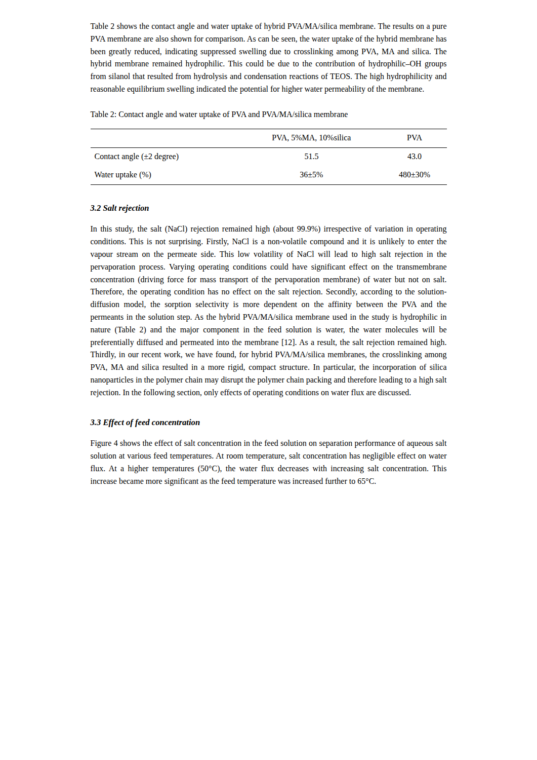Table 2 shows the contact angle and water uptake of hybrid PVA/MA/silica membrane. The results on a pure PVA membrane are also shown for comparison. As can be seen, the water uptake of the hybrid membrane has been greatly reduced, indicating suppressed swelling due to crosslinking among PVA, MA and silica. The hybrid membrane remained hydrophilic. This could be due to the contribution of hydrophilic–OH groups from silanol that resulted from hydrolysis and condensation reactions of TEOS. The high hydrophilicity and reasonable equilibrium swelling indicated the potential for higher water permeability of the membrane.
Table 2: Contact angle and water uptake of PVA and PVA/MA/silica membrane
| | PVA, 5%MA, 10%silica | PVA |
| --- | --- | --- |
| Contact angle (±2 degree) | 51.5 | 43.0 |
| Water uptake (%) | 36±5% | 480±30% |
3.2 Salt rejection
In this study, the salt (NaCl) rejection remained high (about 99.9%) irrespective of variation in operating conditions. This is not surprising. Firstly, NaCl is a non-volatile compound and it is unlikely to enter the vapour stream on the permeate side. This low volatility of NaCl will lead to high salt rejection in the pervaporation process. Varying operating conditions could have significant effect on the transmembrane concentration (driving force for mass transport of the pervaporation membrane) of water but not on salt. Therefore, the operating condition has no effect on the salt rejection. Secondly, according to the solution-diffusion model, the sorption selectivity is more dependent on the affinity between the PVA and the permeants in the solution step. As the hybrid PVA/MA/silica membrane used in the study is hydrophilic in nature (Table 2) and the major component in the feed solution is water, the water molecules will be preferentially diffused and permeated into the membrane [12]. As a result, the salt rejection remained high. Thirdly, in our recent work, we have found, for hybrid PVA/MA/silica membranes, the crosslinking among PVA, MA and silica resulted in a more rigid, compact structure. In particular, the incorporation of silica nanoparticles in the polymer chain may disrupt the polymer chain packing and therefore leading to a high salt rejection. In the following section, only effects of operating conditions on water flux are discussed.
3.3 Effect of feed concentration
Figure 4 shows the effect of salt concentration in the feed solution on separation performance of aqueous salt solution at various feed temperatures. At room temperature, salt concentration has negligible effect on water flux. At a higher temperatures (50°C), the water flux decreases with increasing salt concentration. This increase became more significant as the feed temperature was increased further to 65°C.